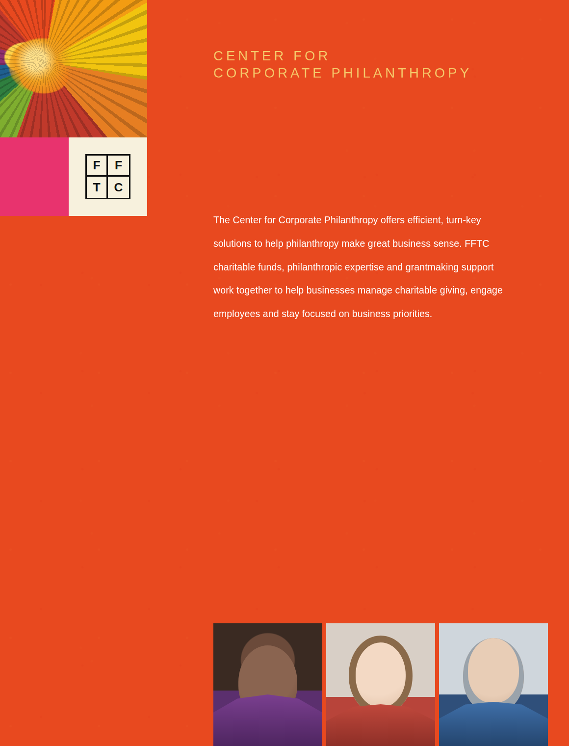FFTC
Center for
Corporate Philanthropy
The Center for Corporate Philanthropy offers efficient, turn-key solutions to help philanthropy make great business sense. FFTC charitable funds, philanthropic expertise and grantmaking support work together to help businesses manage charitable giving, engage employees and stay focused on business priorities.